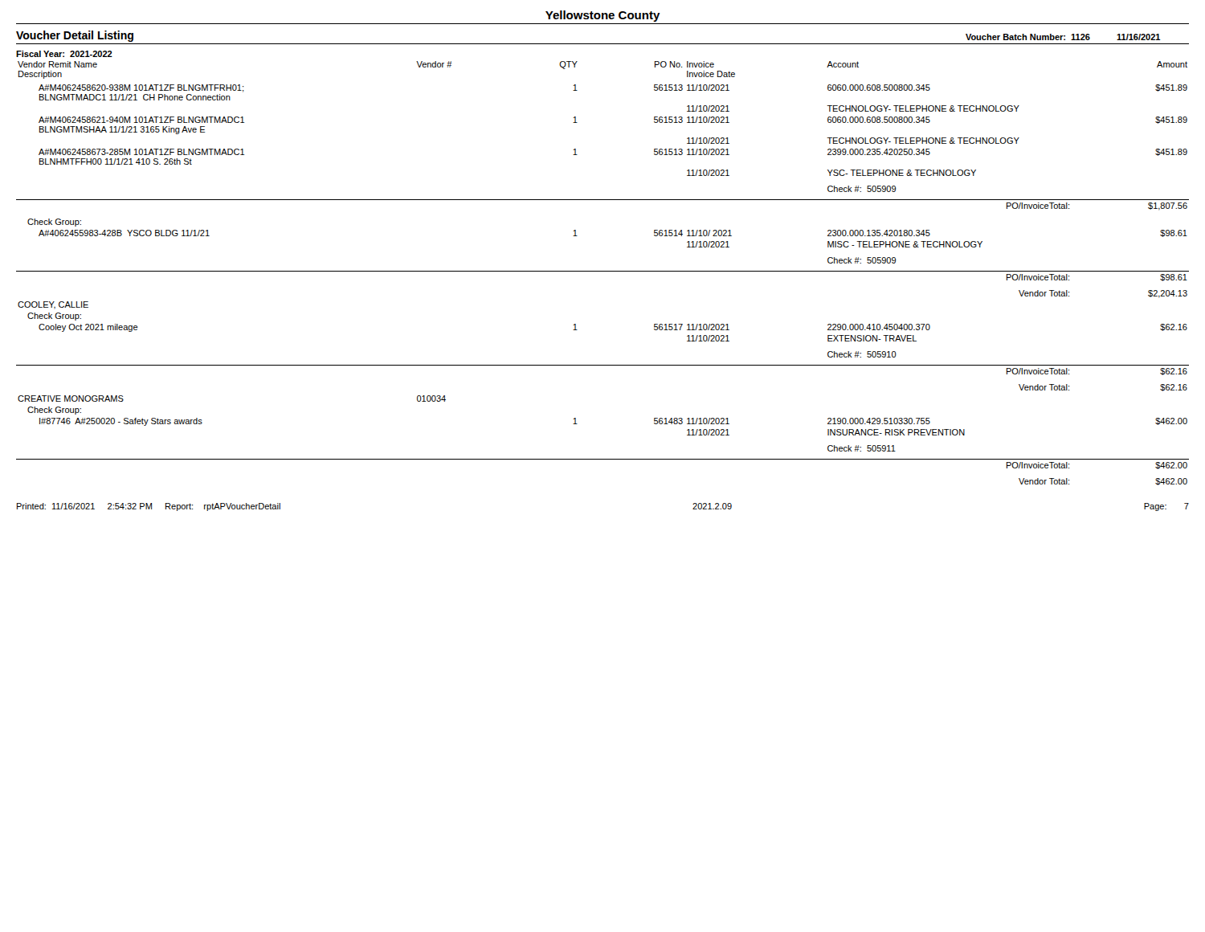Yellowstone County
Voucher Detail Listing
Voucher Batch Number: 1126 11/16/2021
Fiscal Year: 2021-2022
| Vendor Remit Name Description | Vendor # | QTY | PO No. | Invoice Invoice Date | Account | Amount |
| --- | --- | --- | --- | --- | --- | --- |
| A#M4062458620-938M 101AT1ZF BLNGMTFRH01; BLNGMTMADC1 11/1/21 CH Phone Connection | | 1 | 561513 | 11/10/2021 | 6060.000.608.500800.345 | $451.89 |
| | | | | 11/10/2021 | TECHNOLOGY- TELEPHONE & TECHNOLOGY | |
| A#M4062458621-940M 101AT1ZF BLNGMTMADC1 BLNGMTMSHAA 11/1/21 3165 King Ave E | | 1 | 561513 | 11/10/2021 | 6060.000.608.500800.345 | $451.89 |
| | | | | 11/10/2021 | TECHNOLOGY- TELEPHONE & TECHNOLOGY | |
| A#M4062458673-285M 101AT1ZF BLNGMTMADC1 BLNHMTFFH00 11/1/21 410 S. 26th St | | 1 | 561513 | 11/10/2021 | 2399.000.235.420250.345 | $451.89 |
| | | | | 11/10/2021 | YSC- TELEPHONE & TECHNOLOGY | |
| | Check #: 505909 | |
| | PO/InvoiceTotal: | $1,807.56 |
| Check Group: | |
| A#4062455983-428B YSCO BLDG 11/1/21 | | 1 | 561514 | 11/10/ 2021 | 2300.000.135.420180.345 | $98.61 |
| | | | | 11/10/2021 | MISC - TELEPHONE & TECHNOLOGY | |
| | Check #: 505909 | |
| | PO/InvoiceTotal: | $98.61 |
| | Vendor Total: | $2,204.13 |
| COOLEY, CALLIE | |
| Check Group: | |
| Cooley Oct 2021 mileage | | 1 | 561517 | 11/10/2021 | 2290.000.410.450400.370 | $62.16 |
| | | | | 11/10/2021 | EXTENSION- TRAVEL | |
| | Check #: 505910 | |
| | PO/InvoiceTotal: | $62.16 |
| | Vendor Total: | $62.16 |
| CREATIVE MONOGRAMS | 010034 | |
| Check Group: | |
| I#87746 A#250020 - Safety Stars awards | | 1 | 561483 | 11/10/2021 | 2190.000.429.510330.755 | $462.00 |
| | | | | 11/10/2021 | INSURANCE- RISK PREVENTION | |
| | Check #: 505911 | |
| | PO/InvoiceTotal: | $462.00 |
| | Vendor Total: | $462.00 |
Printed: 11/16/2021 2:54:32 PM Report: rptAPVoucherDetail
2021.2.09
Page: 7